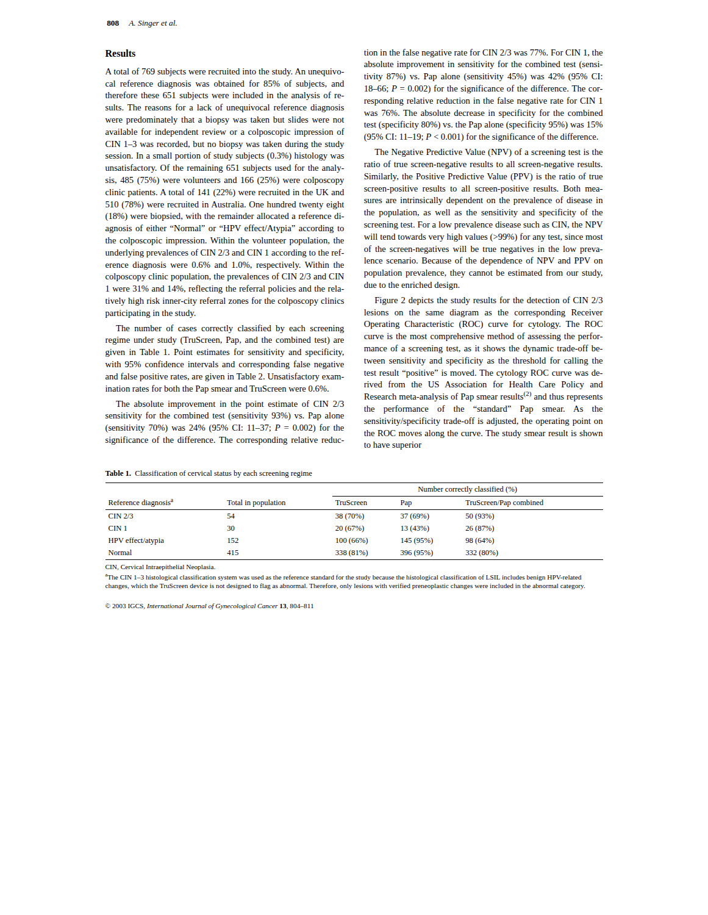808 A. Singer et al.
Results
A total of 769 subjects were recruited into the study. An unequivocal reference diagnosis was obtained for 85% of subjects, and therefore these 651 subjects were included in the analysis of results. The reasons for a lack of unequivocal reference diagnosis were predominately that a biopsy was taken but slides were not available for independent review or a colposcopic impression of CIN 1–3 was recorded, but no biopsy was taken during the study session. In a small portion of study subjects (0.3%) histology was unsatisfactory. Of the remaining 651 subjects used for the analysis, 485 (75%) were volunteers and 166 (25%) were colposcopy clinic patients. A total of 141 (22%) were recruited in the UK and 510 (78%) were recruited in Australia. One hundred twenty eight (18%) were biopsied, with the remainder allocated a reference diagnosis of either “Normal” or “HPV effect/Atypia” according to the colposcopic impression. Within the volunteer population, the underlying prevalences of CIN 2/3 and CIN 1 according to the reference diagnosis were 0.6% and 1.0%, respectively. Within the colposcopy clinic population, the prevalences of CIN 2/3 and CIN 1 were 31% and 14%, reflecting the referral policies and the relatively high risk inner-city referral zones for the colposcopy clinics participating in the study.
The number of cases correctly classified by each screening regime under study (TruScreen, Pap, and the combined test) are given in Table 1. Point estimates for sensitivity and specificity, with 95% confidence intervals and corresponding false negative and false positive rates, are given in Table 2. Unsatisfactory examination rates for both the Pap smear and TruScreen were 0.6%.
The absolute improvement in the point estimate of CIN 2/3 sensitivity for the combined test (sensitivity 93%) vs. Pap alone (sensitivity 70%) was 24% (95% CI: 11–37; P = 0.002) for the significance of the difference. The corresponding relative reduction in the false negative rate for CIN 2/3 was 77%. For CIN 1, the absolute improvement in sensitivity for the combined test (sensitivity 87%) vs. Pap alone (sensitivity 45%) was 42% (95% CI: 18–66; P = 0.002) for the significance of the difference. The corresponding relative reduction in the false negative rate for CIN 1 was 76%. The absolute decrease in specificity for the combined test (specificity 80%) vs. the Pap alone (specificity 95%) was 15% (95% CI: 11–19; P < 0.001) for the significance of the difference.
The Negative Predictive Value (NPV) of a screening test is the ratio of true screen-negative results to all screen-negative results. Similarly, the Positive Predictive Value (PPV) is the ratio of true screen-positive results to all screen-positive results. Both measures are intrinsically dependent on the prevalence of disease in the population, as well as the sensitivity and specificity of the screening test. For a low prevalence disease such as CIN, the NPV will tend towards very high values (>99%) for any test, since most of the screen-negatives will be true negatives in the low prevalence scenario. Because of the dependence of NPV and PPV on population prevalence, they cannot be estimated from our study, due to the enriched design.
Figure 2 depicts the study results for the detection of CIN 2/3 lesions on the same diagram as the corresponding Receiver Operating Characteristic (ROC) curve for cytology. The ROC curve is the most comprehensive method of assessing the performance of a screening test, as it shows the dynamic trade-off between sensitivity and specificity as the threshold for calling the test result “positive” is moved. The cytology ROC curve was derived from the US Association for Health Care Policy and Research meta-analysis of Pap smear results(2) and thus represents the performance of the “standard” Pap smear. As the sensitivity/specificity trade-off is adjusted, the operating point on the ROC moves along the curve. The study smear result is shown to have superior
Table 1. Classification of cervical status by each screening regime
| | | Number correctly classified (%) |
| --- | --- | --- |
| Reference diagnosis a | Total in population | TruScreen | Pap | TruScreen/Pap combined |
| CIN 2/3 | 54 | 38 (70%) | 37 (69%) | 50 (93%) |
| CIN 1 | 30 | 20 (67%) | 13 (43%) | 26 (87%) |
| HPV effect/atypia | 152 | 100 (66%) | 145 (95%) | 98 (64%) |
| Normal | 415 | 338 (81%) | 396 (95%) | 332 (80%) |
CIN, Cervical Intraepithelial Neoplasia.
aThe CIN 1–3 histological classification system was used as the reference standard for the study because the histological classification of LSIL includes benign HPV-related changes, which the TruScreen device is not designed to flag as abnormal. Therefore, only lesions with verified preneoplastic changes were included in the abnormal category.
© 2003 IGCS, International Journal of Gynecological Cancer 13, 804–811